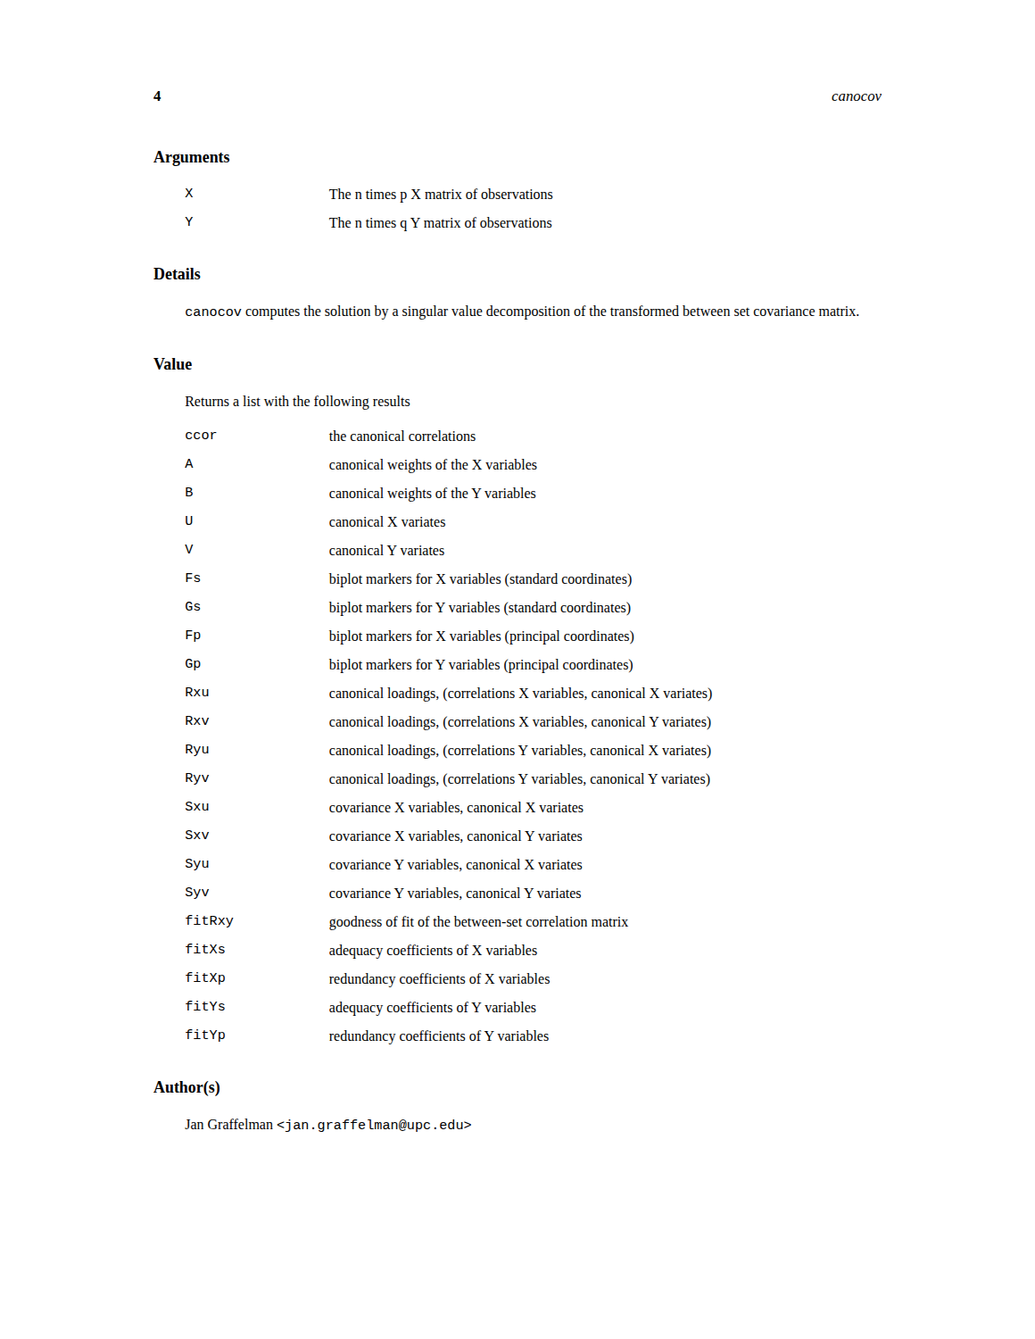4 canocov
Arguments
X
The n times p X matrix of observations
Y
The n times q Y matrix of observations
Details
canocov computes the solution by a singular value decomposition of the transformed between set covariance matrix.
Value
Returns a list with the following results
ccor
the canonical correlations
A
canonical weights of the X variables
B
canonical weights of the Y variables
U
canonical X variates
V
canonical Y variates
Fs
biplot markers for X variables (standard coordinates)
Gs
biplot markers for Y variables (standard coordinates)
Fp
biplot markers for X variables (principal coordinates)
Gp
biplot markers for Y variables (principal coordinates)
Rxu
canonical loadings, (correlations X variables, canonical X variates)
Rxv
canonical loadings, (correlations X variables, canonical Y variates)
Ryu
canonical loadings, (correlations Y variables, canonical X variates)
Ryv
canonical loadings, (correlations Y variables, canonical Y variates)
Sxu
covariance X variables, canonical X variates
Sxv
covariance X variables, canonical Y variates
Syu
covariance Y variables, canonical X variates
Syv
covariance Y variables, canonical Y variates
fitRxy
goodness of fit of the between-set correlation matrix
fitXs
adequacy coefficients of X variables
fitXp
redundancy coefficients of X variables
fitYs
adequacy coefficients of Y variables
fitYp
redundancy coefficients of Y variables
Author(s)
Jan Graffelman <jan.graffelman@upc.edu>